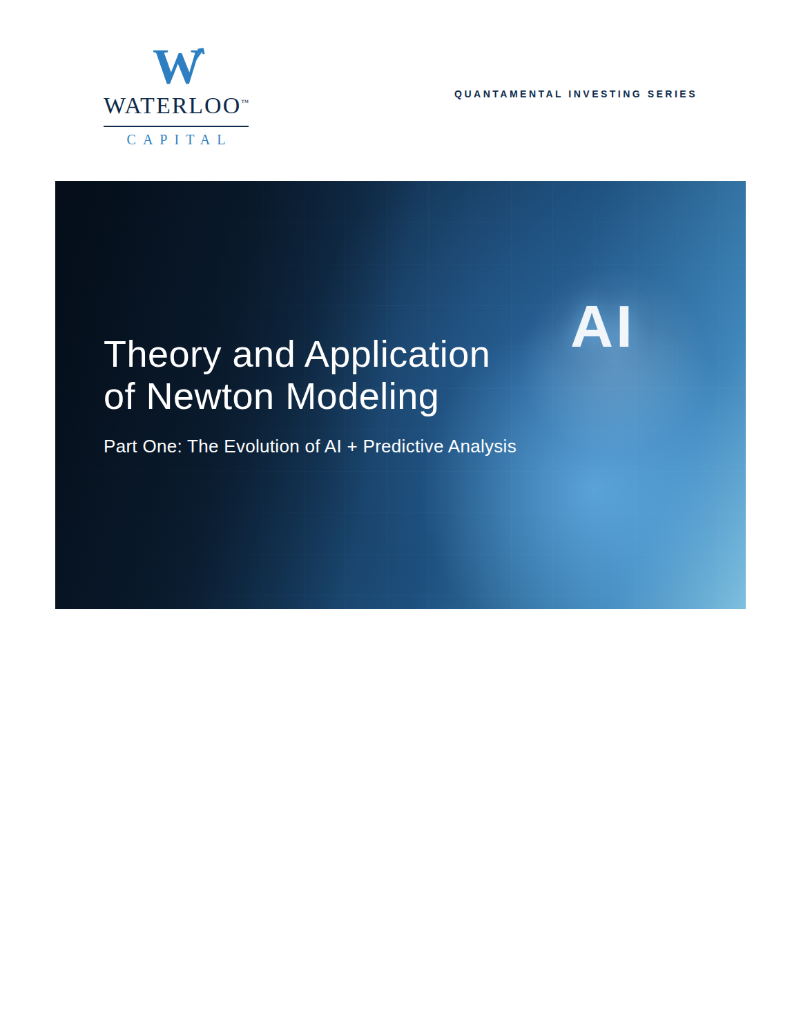W↗
WATERLOO™
CAPITAL
Quantamental Investing Series
AI
Theory and Application
of Newton Modeling
Part One: The Evolution of AI + Predictive Analysis